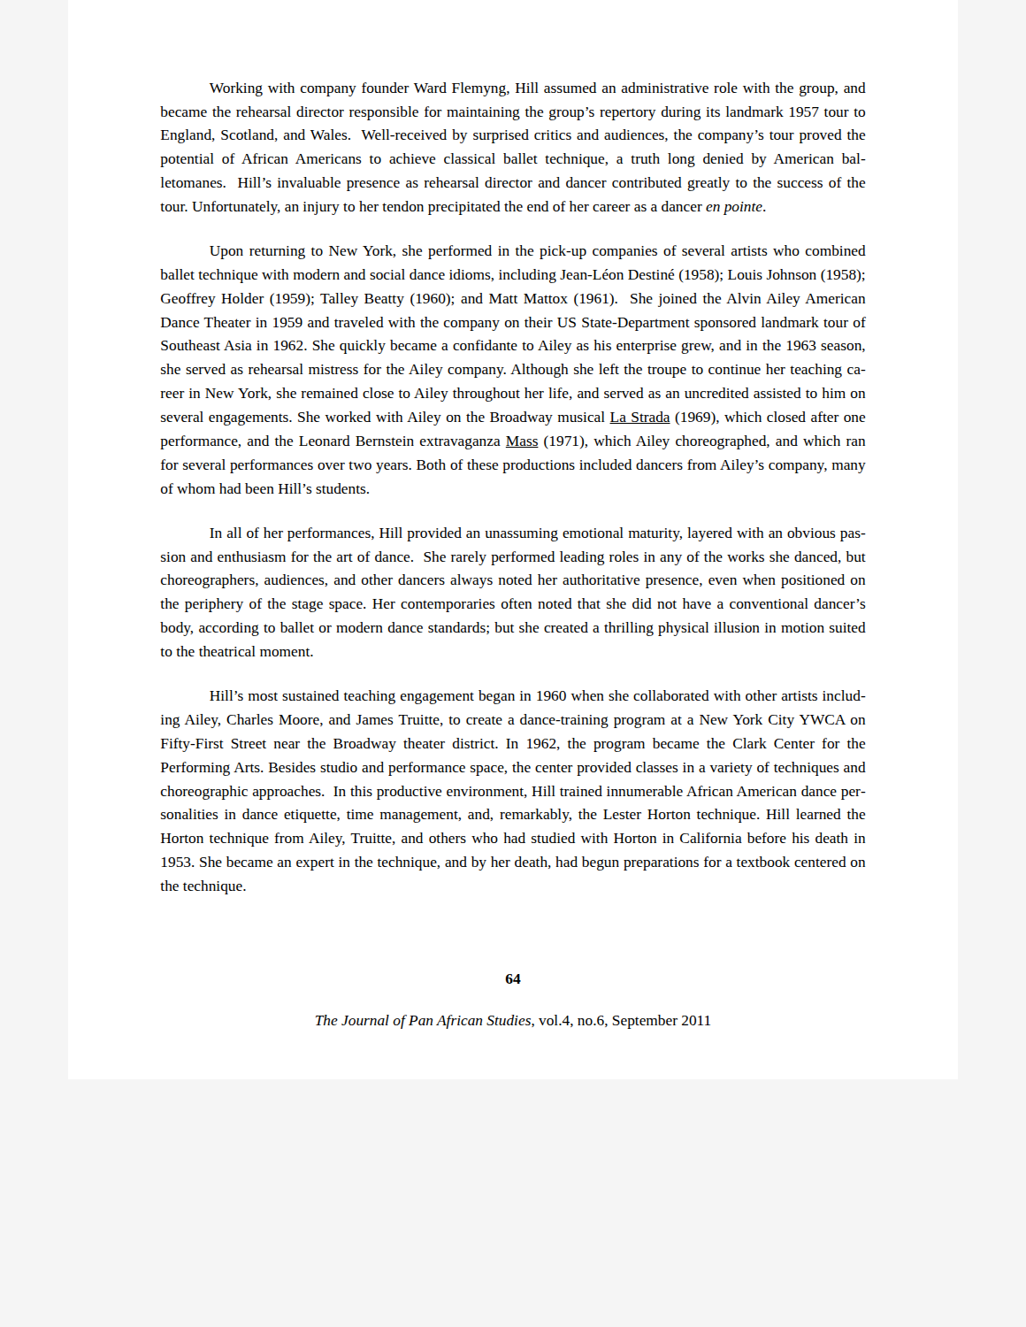Working with company founder Ward Flemyng, Hill assumed an administrative role with the group, and became the rehearsal director responsible for maintaining the group’s repertory during its landmark 1957 tour to England, Scotland, and Wales. Well-received by surprised critics and audiences, the company’s tour proved the potential of African Americans to achieve classical ballet technique, a truth long denied by American balletomanes. Hill’s invaluable presence as rehearsal director and dancer contributed greatly to the success of the tour. Unfortunately, an injury to her tendon precipitated the end of her career as a dancer en pointe.
Upon returning to New York, she performed in the pick-up companies of several artists who combined ballet technique with modern and social dance idioms, including Jean-Léon Destiné (1958); Louis Johnson (1958); Geoffrey Holder (1959); Talley Beatty (1960); and Matt Mattox (1961). She joined the Alvin Ailey American Dance Theater in 1959 and traveled with the company on their US State-Department sponsored landmark tour of Southeast Asia in 1962. She quickly became a confidante to Ailey as his enterprise grew, and in the 1963 season, she served as rehearsal mistress for the Ailey company. Although she left the troupe to continue her teaching career in New York, she remained close to Ailey throughout her life, and served as an uncredited assisted to him on several engagements. She worked with Ailey on the Broadway musical La Strada (1969), which closed after one performance, and the Leonard Bernstein extravaganza Mass (1971), which Ailey choreographed, and which ran for several performances over two years. Both of these productions included dancers from Ailey’s company, many of whom had been Hill’s students.
In all of her performances, Hill provided an unassuming emotional maturity, layered with an obvious passion and enthusiasm for the art of dance. She rarely performed leading roles in any of the works she danced, but choreographers, audiences, and other dancers always noted her authoritative presence, even when positioned on the periphery of the stage space. Her contemporaries often noted that she did not have a conventional dancer’s body, according to ballet or modern dance standards; but she created a thrilling physical illusion in motion suited to the theatrical moment.
Hill’s most sustained teaching engagement began in 1960 when she collaborated with other artists including Ailey, Charles Moore, and James Truitte, to create a dance-training program at a New York City YWCA on Fifty-First Street near the Broadway theater district. In 1962, the program became the Clark Center for the Performing Arts. Besides studio and performance space, the center provided classes in a variety of techniques and choreographic approaches. In this productive environment, Hill trained innumerable African American dance personalities in dance etiquette, time management, and, remarkably, the Lester Horton technique. Hill learned the Horton technique from Ailey, Truitte, and others who had studied with Horton in California before his death in 1953. She became an expert in the technique, and by her death, had begun preparations for a textbook centered on the technique.
64
The Journal of Pan African Studies, vol.4, no.6, September 2011